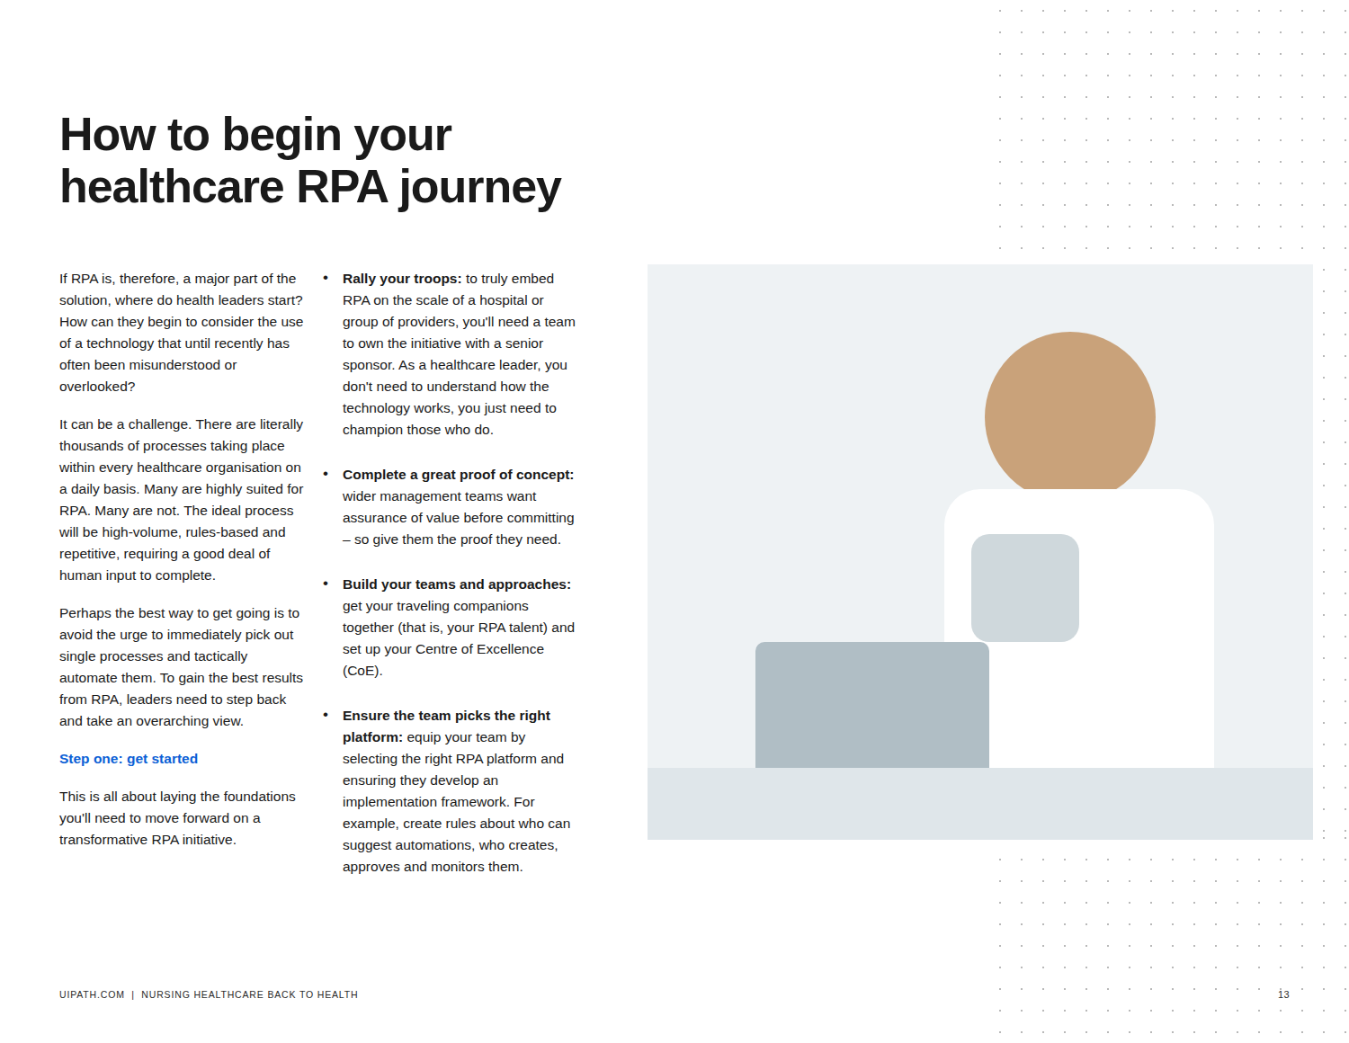How to begin your
healthcare RPA journey
If RPA is, therefore, a major part of the solution, where do health leaders start? How can they begin to consider the use of a technology that until recently has often been misunderstood or overlooked?
It can be a challenge. There are literally thousands of processes taking place within every healthcare organisation on a daily basis. Many are highly suited for RPA. Many are not. The ideal process will be high-volume, rules-based and repetitive, requiring a good deal of human input to complete.
Perhaps the best way to get going is to avoid the urge to immediately pick out single processes and tactically automate them. To gain the best results from RPA, leaders need to step back and take an overarching view.
Step one: get started
This is all about laying the foundations you'll need to move forward on a transformative RPA initiative.
Rally your troops: to truly embed RPA on the scale of a hospital or group of providers, you'll need a team to own the initiative with a senior sponsor. As a healthcare leader, you don't need to understand how the technology works, you just need to champion those who do.
Complete a great proof of concept: wider management teams want assurance of value before committing – so give them the proof they need.
Build your teams and approaches: get your traveling companions together (that is, your RPA talent) and set up your Centre of Excellence (CoE).
Ensure the team picks the right platform: equip your team by selecting the right RPA platform and ensuring they develop an implementation framework. For example, create rules about who can suggest automations, who creates, approves and monitors them.
UIPATH.COM | NURSING HEALTHCARE BACK TO HEALTH
13